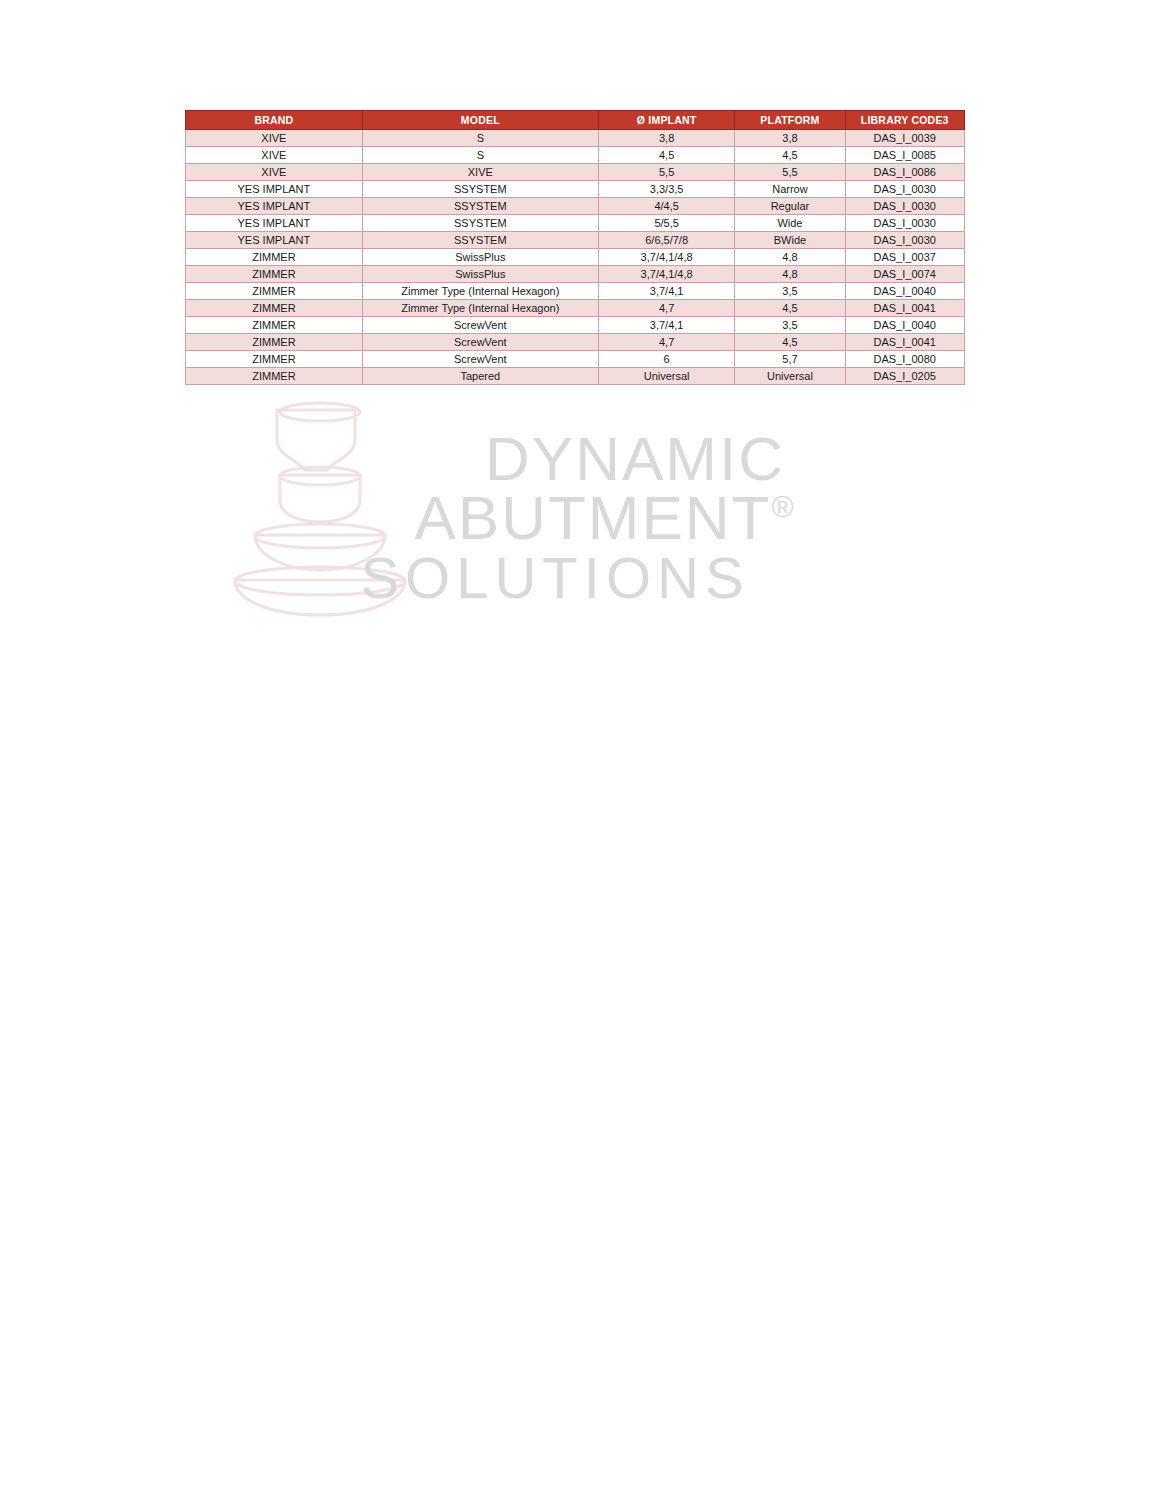| BRAND | MODEL | Ø IMPLANT | PLATFORM | LIBRARY CODE3 |
| --- | --- | --- | --- | --- |
| XIVE | S | 3,8 | 3,8 | DAS_I_0039 |
| XIVE | S | 4,5 | 4,5 | DAS_I_0085 |
| XIVE | XIVE | 5,5 | 5,5 | DAS_I_0086 |
| YES IMPLANT | SSYSTEM | 3,3/3,5 | Narrow | DAS_I_0030 |
| YES IMPLANT | SSYSTEM | 4/4,5 | Regular | DAS_I_0030 |
| YES IMPLANT | SSYSTEM | 5/5,5 | Wide | DAS_I_0030 |
| YES IMPLANT | SSYSTEM | 6/6,5/7/8 | BWide | DAS_I_0030 |
| ZIMMER | SwissPlus | 3,7/4,1/4,8 | 4,8 | DAS_I_0037 |
| ZIMMER | SwissPlus | 3,7/4,1/4,8 | 4,8 | DAS_I_0074 |
| ZIMMER | Zimmer Type (Internal Hexagon) | 3,7/4,1 | 3,5 | DAS_I_0040 |
| ZIMMER | Zimmer Type (Internal Hexagon) | 4,7 | 4,5 | DAS_I_0041 |
| ZIMMER | ScrewVent | 3,7/4,1 | 3,5 | DAS_I_0040 |
| ZIMMER | ScrewVent | 4,7 | 4,5 | DAS_I_0041 |
| ZIMMER | ScrewVent | 6 | 5,7 | DAS_I_0080 |
| ZIMMER | Tapered | Universal | Universal | DAS_I_0205 |
DYNAMIC
ABUTMENT®
SOLUTIONS